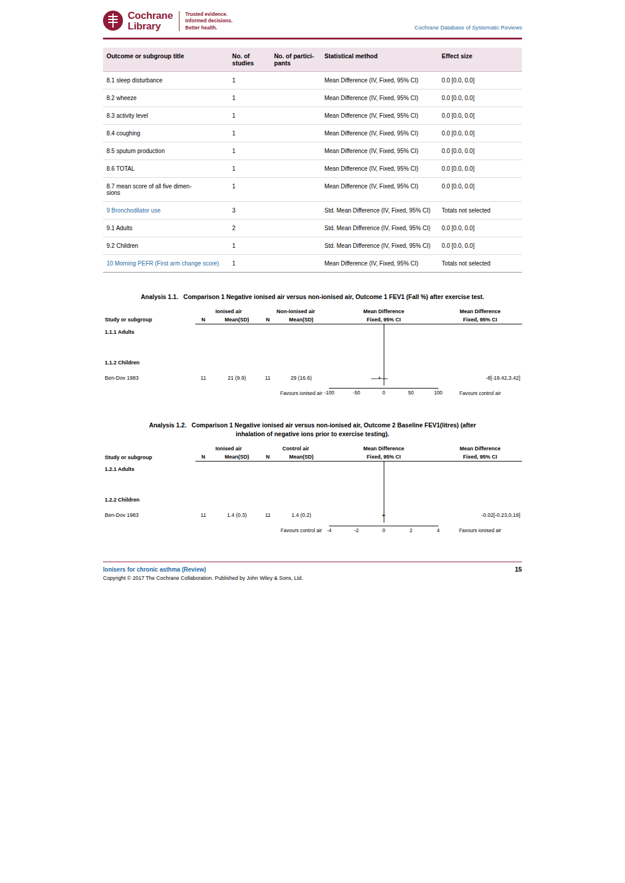Cochrane
Library
Trusted evidence.
Informed decisions.
Better health.
Cochrane Database of Systematic Reviews
| Outcome or subgroup title | No. of studies | No. of partici- pants | Statistical method | Effect size |
| --- | --- | --- | --- | --- |
| 8.1 sleep disturbance | 1 | | Mean Difference (IV, Fixed, 95% CI) | 0.0 [0.0, 0.0] |
| 8.2 wheeze | 1 | | Mean Difference (IV, Fixed, 95% CI) | 0.0 [0.0, 0.0] |
| 8.3 activity level | 1 | | Mean Difference (IV, Fixed, 95% CI) | 0.0 [0.0, 0.0] |
| 8.4 coughing | 1 | | Mean Difference (IV, Fixed, 95% CI) | 0.0 [0.0, 0.0] |
| 8.5 sputum production | 1 | | Mean Difference (IV, Fixed, 95% CI) | 0.0 [0.0, 0.0] |
| 8.6 TOTAL | 1 | | Mean Difference (IV, Fixed, 95% CI) | 0.0 [0.0, 0.0] |
| 8.7 mean score of all five dimen- sions | 1 | | Mean Difference (IV, Fixed, 95% CI) | 0.0 [0.0, 0.0] |
| 9 Bronchodilator use | 3 | | Std. Mean Difference (IV, Fixed, 95% CI) | Totals not selected |
| 9.1 Adults | 2 | | Std. Mean Difference (IV, Fixed, 95% CI) | 0.0 [0.0, 0.0] |
| 9.2 Children | 1 | | Std. Mean Difference (IV, Fixed, 95% CI) | 0.0 [0.0, 0.0] |
| 10 Morning PEFR (First arm change score) | 1 | | Mean Difference (IV, Fixed, 95% CI) | Totals not selected |
Analysis 1.1. Comparison 1 Negative ionised air versus non-ionised air, Outcome 1 FEV1 (Fall %) after exercise test.
| Study or subgroup | Ionised air | Non-ionised air | Mean Difference | Mean Difference |
| --- | --- | --- | --- | --- |
| N | Mean(SD) | N | Mean(SD) | Fixed, 95% CI | Fixed, 95% CI |
| 1.1.1 Adults | | | | | | |
| 1.1.2 Children | | | | | | |
| Ben-Dov 1983 | 11 | 21 (9.9) | 11 | 29 (16.6) | —+— | -8[-19.42,3.42] |
| | | | | Favours ionised air | -100 -50 0 50 100 | Favours control air |
Analysis 1.2. Comparison 1 Negative ionised air versus non-ionised air, Outcome 2 Baseline FEV1(litres) (after inhalation of negative ions prior to exercise testing).
| Study or subgroup | Ionised air | Control air | Mean Difference | Mean Difference |
| --- | --- | --- | --- | --- |
| N | Mean(SD) | N | Mean(SD) | Fixed, 95% CI | Fixed, 95% CI |
| 1.2.1 Adults | | | | | | |
| 1.2.2 Children | | | | | | |
| Ben-Dov 1983 | 11 | 1.4 (0.3) | 11 | 1.4 (0.2) | + | -0.02[-0.23,0.19] |
| | | | | Favours control air | -4 -2 0 2 4 | Favours ionised air |
Ionisers for chronic asthma (Review)
15
Copyright © 2017 The Cochrane Collaboration. Published by John Wiley & Sons, Ltd.